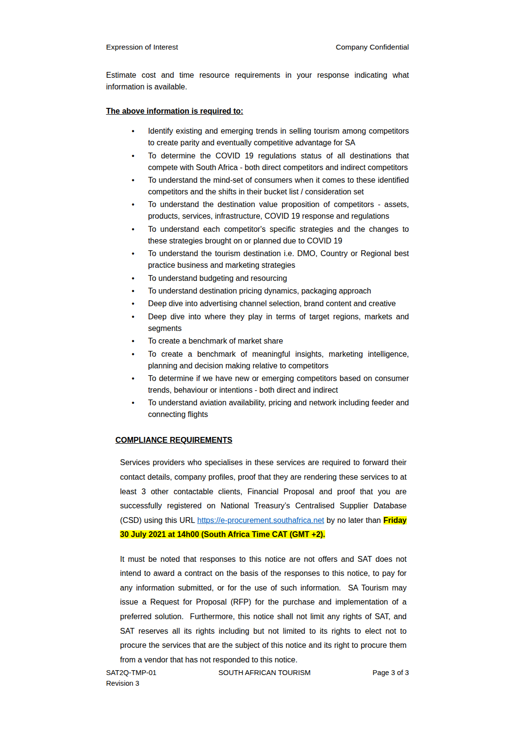Expression of Interest Company Confidential
Estimate cost and time resource requirements in your response indicating what information is available.
The above information is required to:
Identify existing and emerging trends in selling tourism among competitors to create parity and eventually competitive advantage for SA
To determine the COVID 19 regulations status of all destinations that compete with South Africa - both direct competitors and indirect competitors
To understand the mind-set of consumers when it comes to these identified competitors and the shifts in their bucket list / consideration set
To understand the destination value proposition of competitors - assets, products, services, infrastructure, COVID 19 response and regulations
To understand each competitor's specific strategies and the changes to these strategies brought on or planned due to COVID 19
To understand the tourism destination i.e. DMO, Country or Regional best practice business and marketing strategies
To understand budgeting and resourcing
To understand destination pricing dynamics, packaging approach
Deep dive into advertising channel selection, brand content and creative
Deep dive into where they play in terms of target regions, markets and segments
To create a benchmark of market share
To create a benchmark of meaningful insights, marketing intelligence, planning and decision making relative to competitors
To determine if we have new or emerging competitors based on consumer trends, behaviour or intentions - both direct and indirect
To understand aviation availability, pricing and network including feeder and connecting flights
COMPLIANCE REQUIREMENTS
Services providers who specialises in these services are required to forward their contact details, company profiles, proof that they are rendering these services to at least 3 other contactable clients, Financial Proposal and proof that you are successfully registered on National Treasury’s Centralised Supplier Database (CSD) using this URL https://e-procurement.southafrica.net by no later than Friday 30 July 2021 at 14h00 (South Africa Time CAT (GMT +2).
It must be noted that responses to this notice are not offers and SAT does not intend to award a contract on the basis of the responses to this notice, to pay for any information submitted, or for the use of such information. SA Tourism may issue a Request for Proposal (RFP) for the purchase and implementation of a preferred solution. Furthermore, this notice shall not limit any rights of SAT, and SAT reserves all its rights including but not limited to its rights to elect not to procure the services that are the subject of this notice and its right to procure them from a vendor that has not responded to this notice.
SAT2Q-TMP-01
Revision 3
SOUTH AFRICAN TOURISM
Page 3 of 3